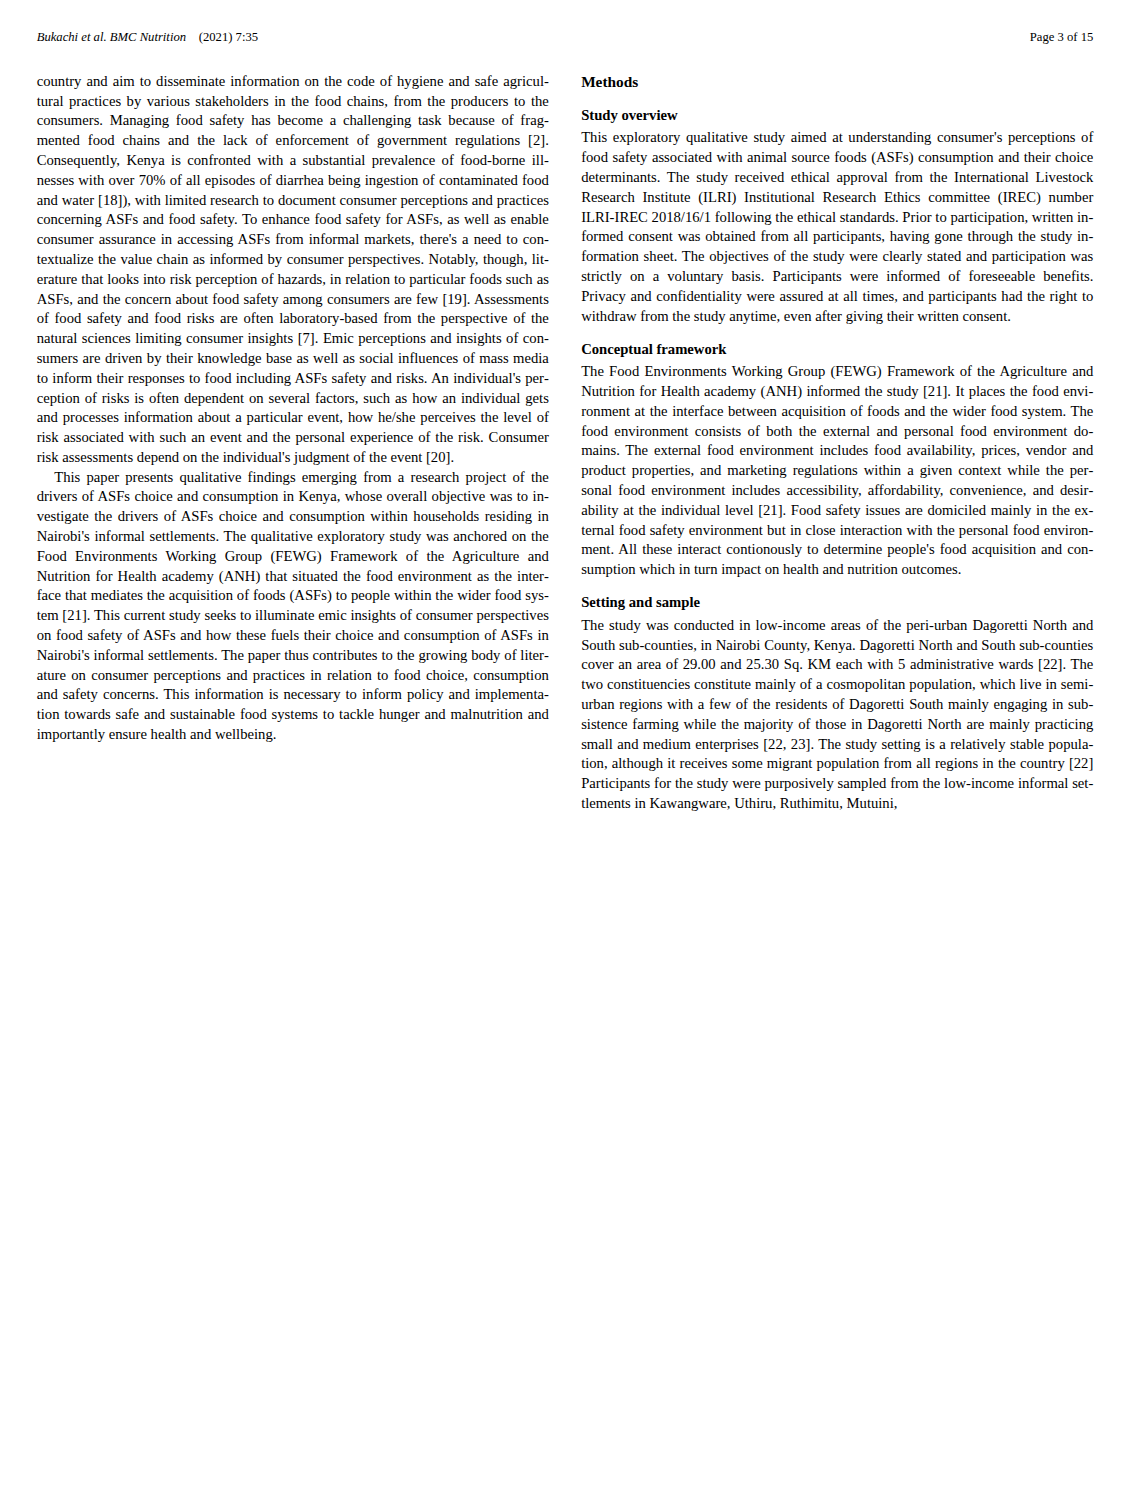Bukachi et al. BMC Nutrition (2021) 7:35
Page 3 of 15
country and aim to disseminate information on the code of hygiene and safe agricultural practices by various stakeholders in the food chains, from the producers to the consumers. Managing food safety has become a challenging task because of fragmented food chains and the lack of enforcement of government regulations [2]. Consequently, Kenya is confronted with a substantial prevalence of food-borne illnesses with over 70% of all episodes of diarrhea being ingestion of contaminated food and water [18]), with limited research to document consumer perceptions and practices concerning ASFs and food safety. To enhance food safety for ASFs, as well as enable consumer assurance in accessing ASFs from informal markets, there's a need to contextualize the value chain as informed by consumer perspectives. Notably, though, literature that looks into risk perception of hazards, in relation to particular foods such as ASFs, and the concern about food safety among consumers are few [19]. Assessments of food safety and food risks are often laboratory-based from the perspective of the natural sciences limiting consumer insights [7]. Emic perceptions and insights of consumers are driven by their knowledge base as well as social influences of mass media to inform their responses to food including ASFs safety and risks. An individual's perception of risks is often dependent on several factors, such as how an individual gets and processes information about a particular event, how he/she perceives the level of risk associated with such an event and the personal experience of the risk. Consumer risk assessments depend on the individual's judgment of the event [20].
This paper presents qualitative findings emerging from a research project of the drivers of ASFs choice and consumption in Kenya, whose overall objective was to investigate the drivers of ASFs choice and consumption within households residing in Nairobi's informal settlements. The qualitative exploratory study was anchored on the Food Environments Working Group (FEWG) Framework of the Agriculture and Nutrition for Health academy (ANH) that situated the food environment as the interface that mediates the acquisition of foods (ASFs) to people within the wider food system [21]. This current study seeks to illuminate emic insights of consumer perspectives on food safety of ASFs and how these fuels their choice and consumption of ASFs in Nairobi's informal settlements. The paper thus contributes to the growing body of literature on consumer perceptions and practices in relation to food choice, consumption and safety concerns. This information is necessary to inform policy and implementation towards safe and sustainable food systems to tackle hunger and malnutrition and importantly ensure health and wellbeing.
Methods
Study overview
This exploratory qualitative study aimed at understanding consumer's perceptions of food safety associated with animal source foods (ASFs) consumption and their choice determinants. The study received ethical approval from the International Livestock Research Institute (ILRI) Institutional Research Ethics committee (IREC) number ILRI-IREC 2018/16/1 following the ethical standards. Prior to participation, written informed consent was obtained from all participants, having gone through the study information sheet. The objectives of the study were clearly stated and participation was strictly on a voluntary basis. Participants were informed of foreseeable benefits. Privacy and confidentiality were assured at all times, and participants had the right to withdraw from the study anytime, even after giving their written consent.
Conceptual framework
The Food Environments Working Group (FEWG) Framework of the Agriculture and Nutrition for Health academy (ANH) informed the study [21]. It places the food environment at the interface between acquisition of foods and the wider food system. The food environment consists of both the external and personal food environment domains. The external food environment includes food availability, prices, vendor and product properties, and marketing regulations within a given context while the personal food environment includes accessibility, affordability, convenience, and desirability at the individual level [21]. Food safety issues are domiciled mainly in the external food safety environment but in close interaction with the personal food environment. All these interact contionously to determine people's food acquisition and consumption which in turn impact on health and nutrition outcomes.
Setting and sample
The study was conducted in low-income areas of the peri-urban Dagoretti North and South sub-counties, in Nairobi County, Kenya. Dagoretti North and South sub-counties cover an area of 29.00 and 25.30 Sq. KM each with 5 administrative wards [22]. The two constituencies constitute mainly of a cosmopolitan population, which live in semi-urban regions with a few of the residents of Dagoretti South mainly engaging in subsistence farming while the majority of those in Dagoretti North are mainly practicing small and medium enterprises [22, 23]. The study setting is a relatively stable population, although it receives some migrant population from all regions in the country [22] Participants for the study were purposively sampled from the low-income informal settlements in Kawangware, Uthiru, Ruthimitu, Mutuini,